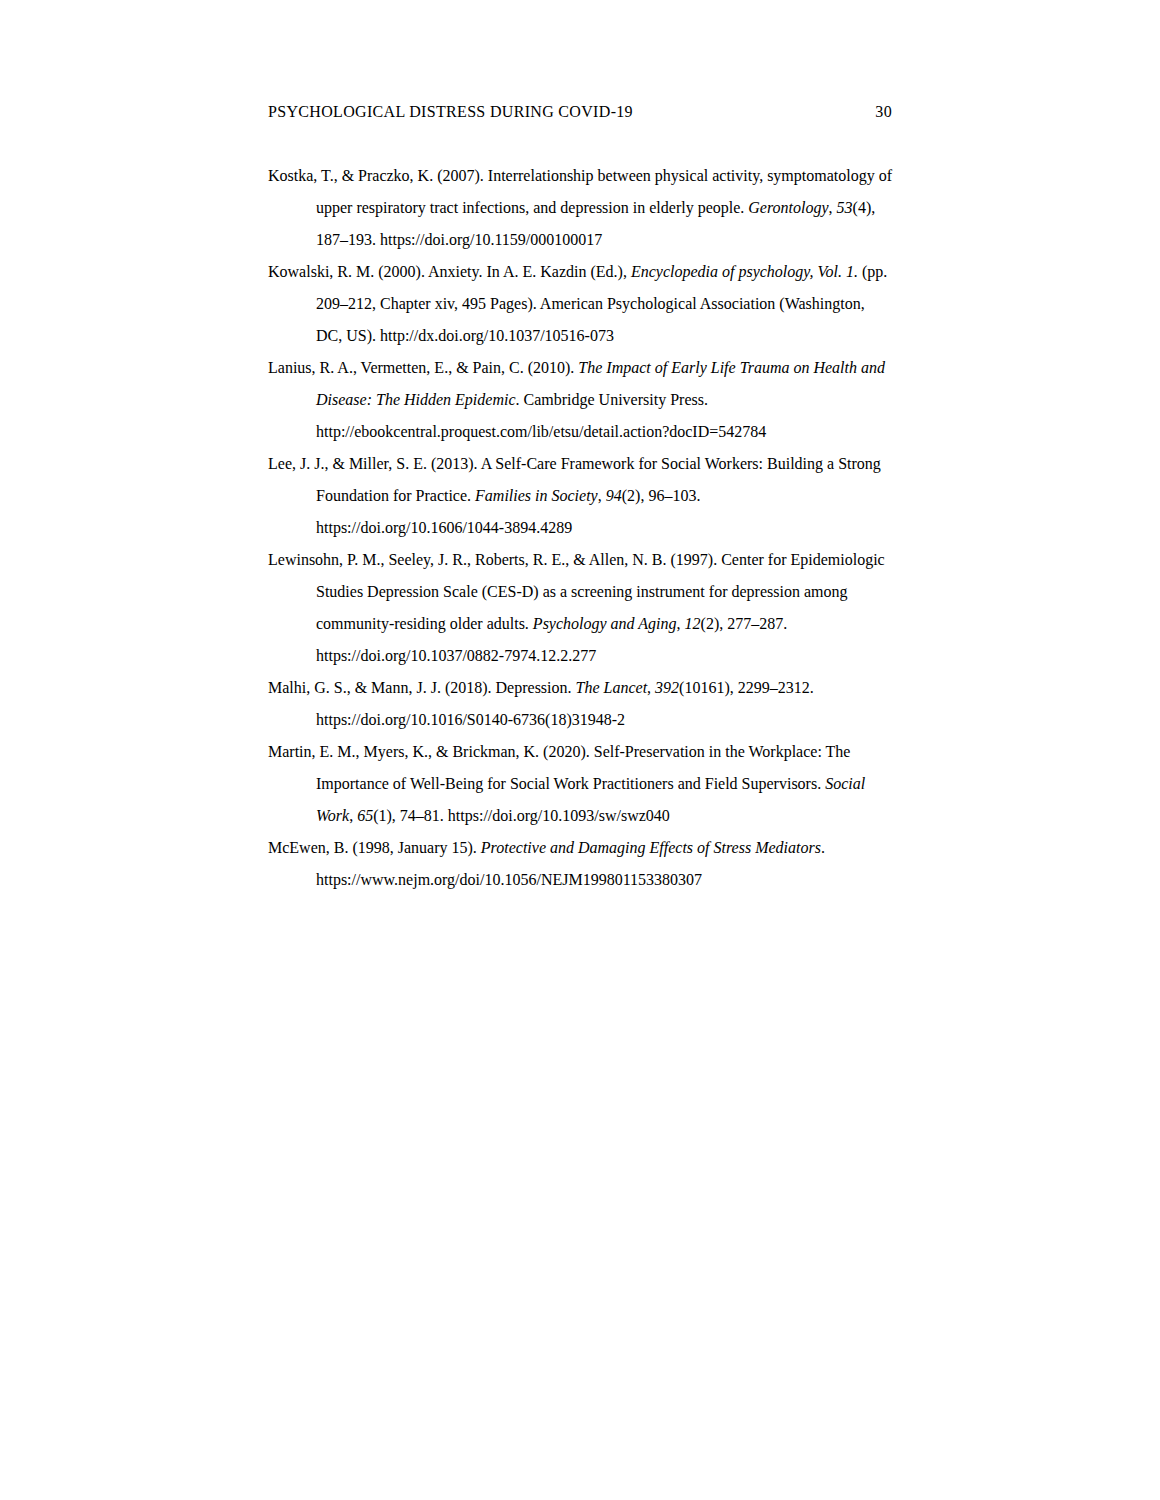Psychological Distress During COVID-19 30
References
Kostka, T., & Praczko, K. (2007). Interrelationship between physical activity, symptomatology of upper respiratory tract infections, and depression in elderly people. Gerontology, 53(4), 187–193. https://doi.org/10.1159/000100017
Kowalski, R. M. (2000). Anxiety. In A. E. Kazdin (Ed.), Encyclopedia of psychology, Vol. 1. (pp. 209–212, Chapter xiv, 495 Pages). American Psychological Association (Washington, DC, US). http://dx.doi.org/10.1037/10516-073
Lanius, R. A., Vermetten, E., & Pain, C. (2010). The Impact of Early Life Trauma on Health and Disease: The Hidden Epidemic. Cambridge University Press. http://ebookcentral.proquest.com/lib/etsu/detail.action?docID=542784
Lee, J. J., & Miller, S. E. (2013). A Self-Care Framework for Social Workers: Building a Strong Foundation for Practice. Families in Society, 94(2), 96–103. https://doi.org/10.1606/1044-3894.4289
Lewinsohn, P. M., Seeley, J. R., Roberts, R. E., & Allen, N. B. (1997). Center for Epidemiologic Studies Depression Scale (CES-D) as a screening instrument for depression among community-residing older adults. Psychology and Aging, 12(2), 277–287. https://doi.org/10.1037/0882-7974.12.2.277
Malhi, G. S., & Mann, J. J. (2018). Depression. The Lancet, 392(10161), 2299–2312. https://doi.org/10.1016/S0140-6736(18)31948-2
Martin, E. M., Myers, K., & Brickman, K. (2020). Self-Preservation in the Workplace: The Importance of Well-Being for Social Work Practitioners and Field Supervisors. Social Work, 65(1), 74–81. https://doi.org/10.1093/sw/swz040
McEwen, B. (1998, January 15). Protective and Damaging Effects of Stress Mediators. https://www.nejm.org/doi/10.1056/NEJM199801153380307